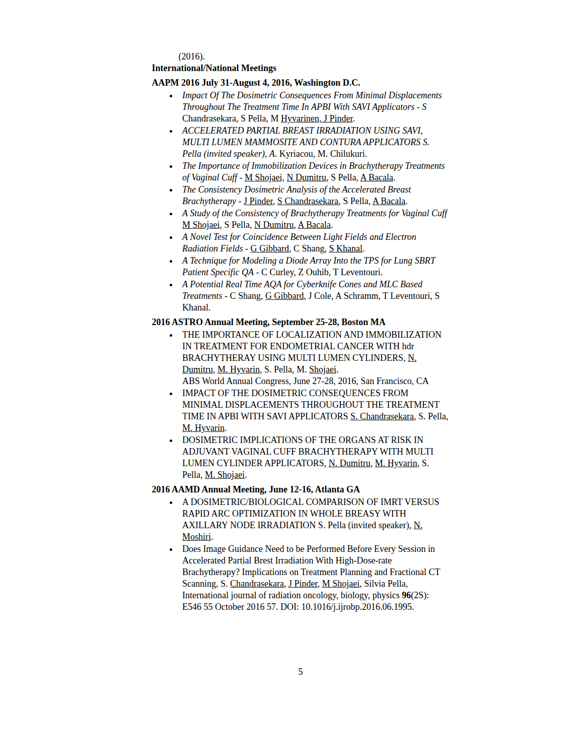(2016).
International/National Meetings
AAPM 2016 July 31-August 4, 2016, Washington D.C.
Impact Of The Dosimetric Consequences From Minimal Displacements Throughout The Treatment Time In APBI With SAVI Applicators - S Chandrasekara, S Pella, M Hyvarinen, J Pinder.
ACCELERATED PARTIAL BREAST IRRADIATION USING SAVI, MULTI LUMEN MAMMOSITE AND CONTURA APPLICATORS S. Pella (invited speaker), A. Kyriacou, M. Chilukuri.
The Importance of Immobilization Devices in Brachytherapy Treatments of Vaginal Cuff - M Shojaei, N Dumitru, S Pella, A Bacala.
The Consistency Dosimetric Analysis of the Accelerated Breast Brachytherapy - J Pinder, S Chandrasekara, S Pella, A Bacala.
A Study of the Consistency of Brachytherapy Treatments for Vaginal Cuff M Shojaei, S Pella, N Dumitru, A Bacala.
A Novel Test for Coincidence Between Light Fields and Electron Radiation Fields - G Gibbard, C Shang, S Khanal.
A Technique for Modeling a Diode Array Into the TPS for Lung SBRT Patient Specific QA - C Curley, Z Ouhib, T Leventouri.
A Potential Real Time AQA for Cyberknife Cones and MLC Based Treatments - C Shang, G Gibbard, J Cole, A Schramm, T Leventouri, S Khanal.
2016 ASTRO Annual Meeting, September 25-28, Boston MA
THE IMPORTANCE OF LOCALIZATION AND IMMOBILIZATION IN TREATMENT FOR ENDOMETRIAL CANCER WITH hdr BRACHYTHERAY USING MULTI LUMEN CYLINDERS, N. Dumitru, M. Hyvarin, S. Pella, M. Shojaei.
ABS World Annual Congress, June 27-28, 2016, San Francisco, CA
IMPACT OF THE DOSIMETRIC CONSEQUENCES FROM MINIMAL DISPLACEMENTS THROUGHOUT THE TREATMENT TIME IN APBI WITH SAVI APPLICATORS S. Chandrasekara, S. Pella, M. Hyvarin.
DOSIMETRIC IMPLICATIONS OF THE ORGANS AT RISK IN ADJUVANT VAGINAL CUFF BRACHYTHERAPY WITH MULTI LUMEN CYLINDER APPLICATORS, N. Dumitru, M. Hyvarin, S. Pella, M. Shojaei.
2016 AAMD Annual Meeting, June 12-16, Atlanta GA
A DOSIMETRIC/BIOLOGICAL COMPARISON OF IMRT VERSUS RAPID ARC OPTIMIZATION IN WHOLE BREASY WITH AXILLARY NODE IRRADIATION S. Pella (invited speaker), N. Moshiri.
Does Image Guidance Need to be Performed Before Every Session in Accelerated Partial Brest Irradiation With High-Dose-rate Brachytherapy? Implications on Treatment Planning and Fractional CT Scanning, S. Chandrasekara, J Pinder, M Shojaei, Silvia Pella, International journal of radiation oncology, biology, physics 96(2S): E546 55 October 2016 57. DOI: 10.1016/j.ijrobp.2016.06.1995.
5